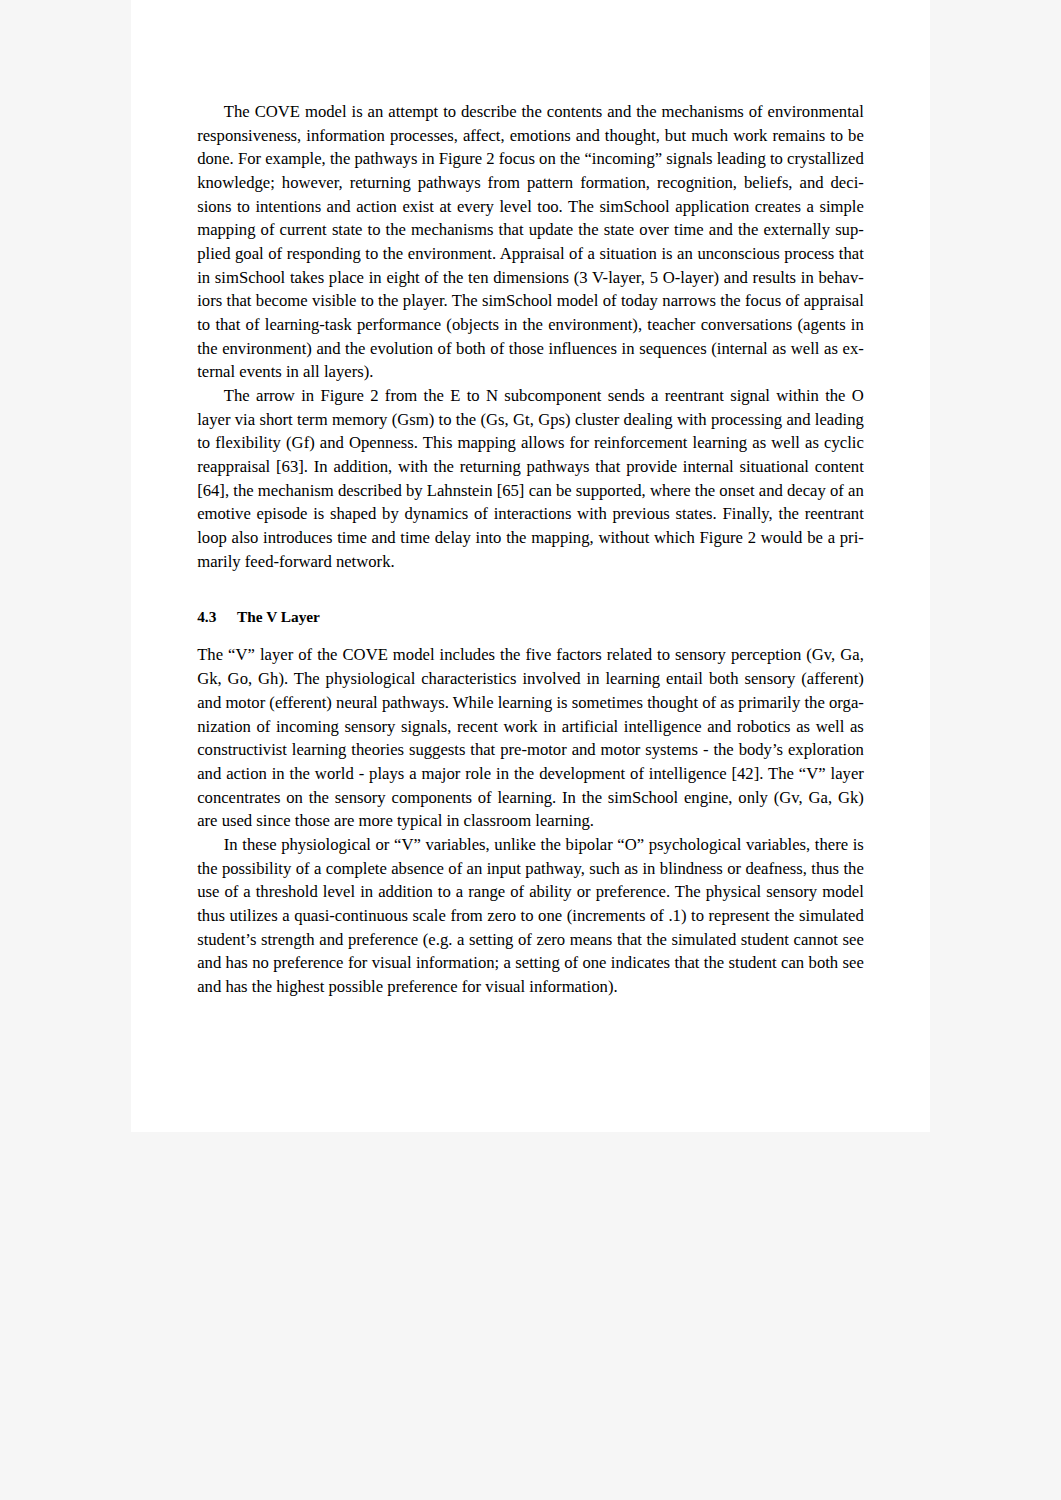The COVE model is an attempt to describe the contents and the mechanisms of environmental responsiveness, information processes, affect, emotions and thought, but much work remains to be done. For example, the pathways in Figure 2 focus on the “incoming” signals leading to crystallized knowledge; however, returning pathways from pattern formation, recognition, beliefs, and decisions to intentions and action exist at every level too. The simSchool application creates a simple mapping of current state to the mechanisms that update the state over time and the externally supplied goal of responding to the environment. Appraisal of a situation is an unconscious process that in simSchool takes place in eight of the ten dimensions (3 V-layer, 5 O-layer) and results in behaviors that become visible to the player. The simSchool model of today narrows the focus of appraisal to that of learning-task performance (objects in the environment), teacher conversations (agents in the environment) and the evolution of both of those influences in sequences (internal as well as external events in all layers).
The arrow in Figure 2 from the E to N subcomponent sends a reentrant signal within the O layer via short term memory (Gsm) to the (Gs, Gt, Gps) cluster dealing with processing and leading to flexibility (Gf) and Openness. This mapping allows for reinforcement learning as well as cyclic reappraisal [63]. In addition, with the returning pathways that provide internal situational content [64], the mechanism described by Lahnstein [65] can be supported, where the onset and decay of an emotive episode is shaped by dynamics of interactions with previous states. Finally, the reentrant loop also introduces time and time delay into the mapping, without which Figure 2 would be a primarily feed-forward network.
4.3 The V Layer
The “V” layer of the COVE model includes the five factors related to sensory perception (Gv, Ga, Gk, Go, Gh). The physiological characteristics involved in learning entail both sensory (afferent) and motor (efferent) neural pathways. While learning is sometimes thought of as primarily the organization of incoming sensory signals, recent work in artificial intelligence and robotics as well as constructivist learning theories suggests that pre-motor and motor systems - the body’s exploration and action in the world - plays a major role in the development of intelligence [42]. The “V” layer concentrates on the sensory components of learning. In the simSchool engine, only (Gv, Ga, Gk) are used since those are more typical in classroom learning.
In these physiological or “V” variables, unlike the bipolar “O” psychological variables, there is the possibility of a complete absence of an input pathway, such as in blindness or deafness, thus the use of a threshold level in addition to a range of ability or preference. The physical sensory model thus utilizes a quasi-continuous scale from zero to one (increments of .1) to represent the simulated student’s strength and preference (e.g. a setting of zero means that the simulated student cannot see and has no preference for visual information; a setting of one indicates that the student can both see and has the highest possible preference for visual information).